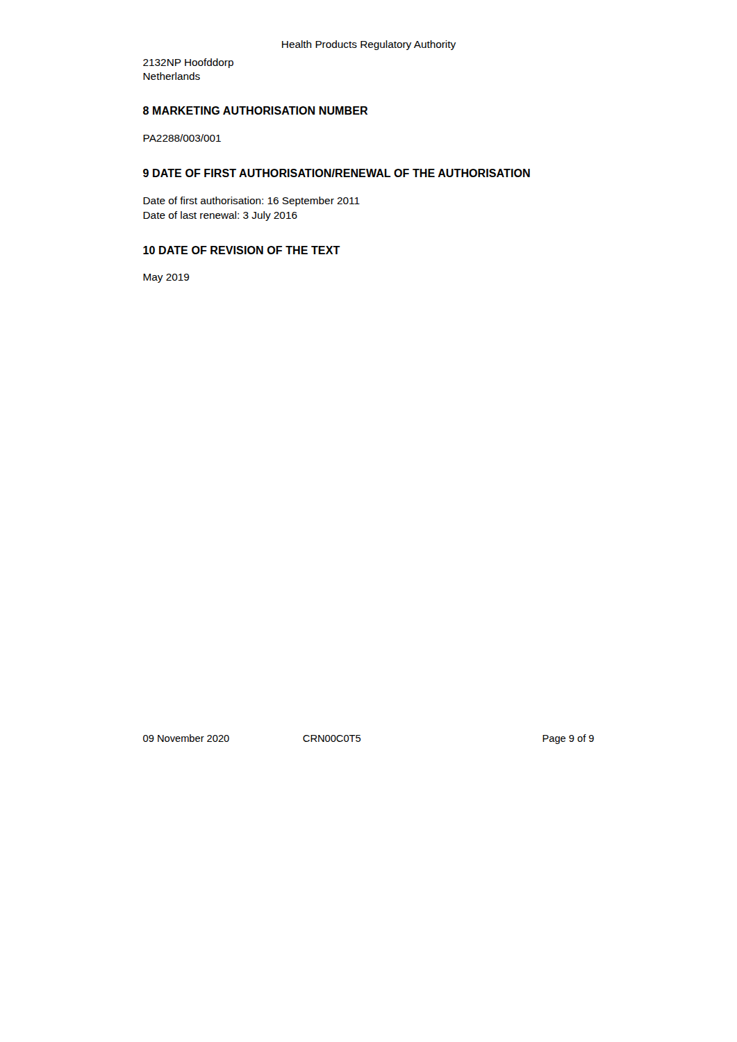Health Products Regulatory Authority
2132NP Hoofddorp
Netherlands
8 MARKETING AUTHORISATION NUMBER
PA2288/003/001
9 DATE OF FIRST AUTHORISATION/RENEWAL OF THE AUTHORISATION
Date of first authorisation: 16 September 2011
Date of last renewal: 3 July 2016
10 DATE OF REVISION OF THE TEXT
May 2019
09 November 2020
CRN00C0T5
Page 9 of 9